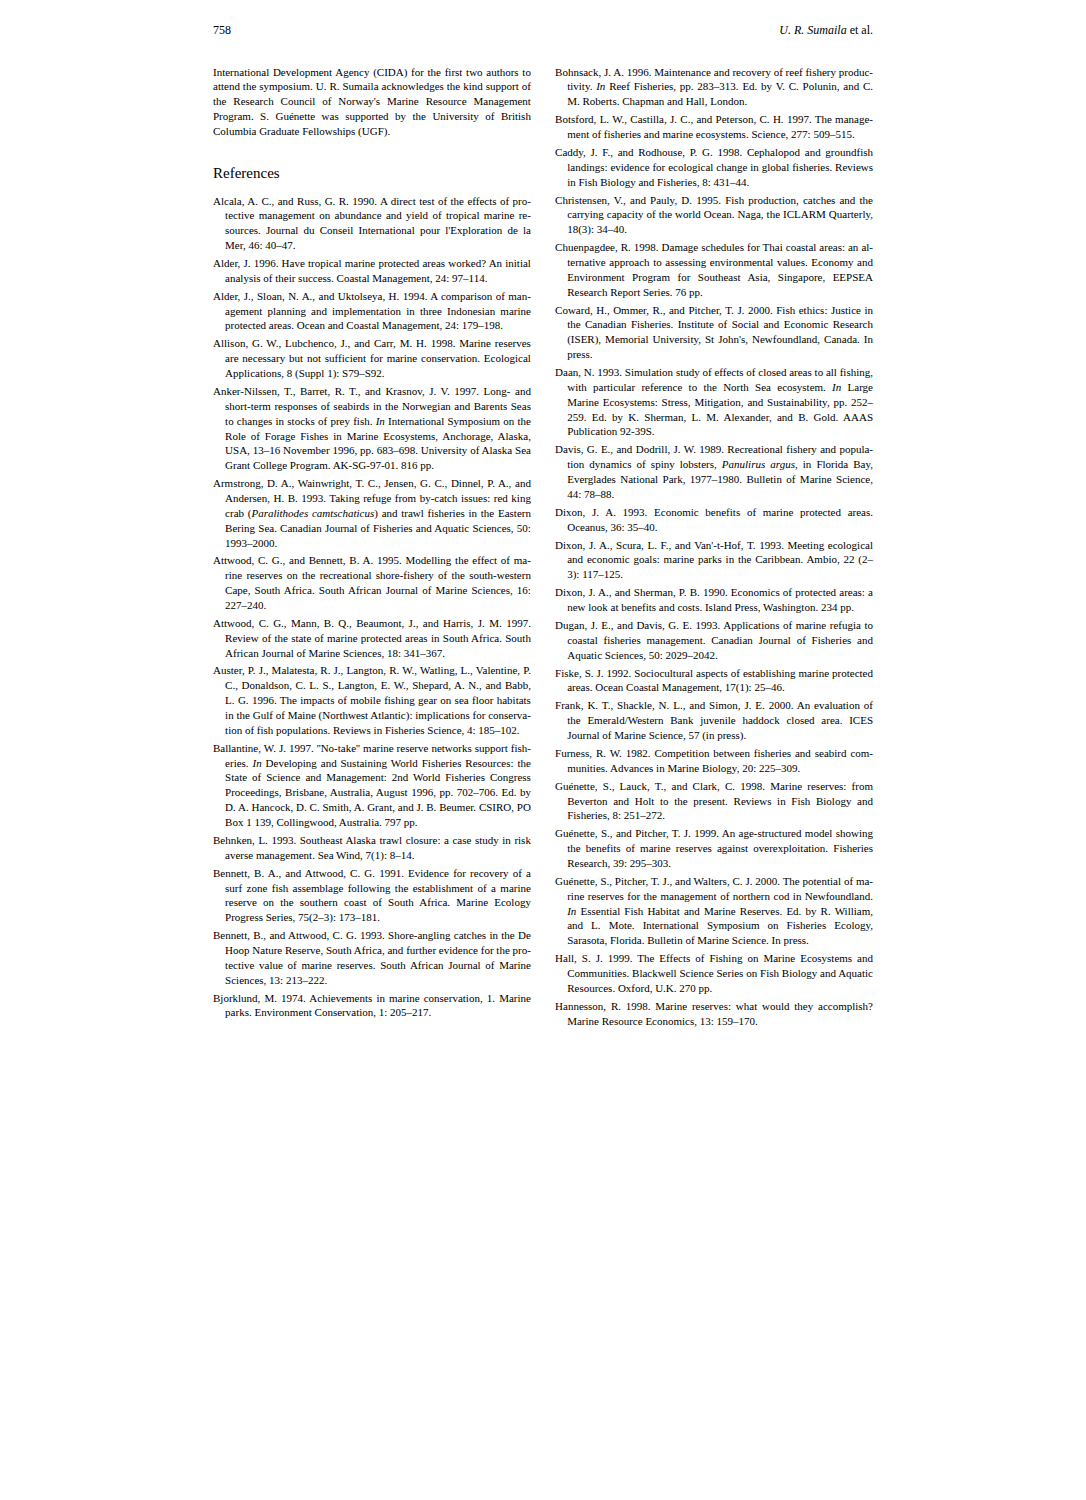758 U. R. Sumaila et al.
International Development Agency (CIDA) for the first two authors to attend the symposium. U. R. Sumaila acknowledges the kind support of the Research Council of Norway's Marine Resource Management Program. S. Guénette was supported by the University of British Columbia Graduate Fellowships (UGF).
References
Alcala, A. C., and Russ, G. R. 1990. A direct test of the effects of protective management on abundance and yield of tropical marine resources. Journal du Conseil International pour l'Exploration de la Mer, 46: 40–47.
Alder, J. 1996. Have tropical marine protected areas worked? An initial analysis of their success. Coastal Management, 24: 97–114.
Alder, J., Sloan, N. A., and Uktolseya, H. 1994. A comparison of management planning and implementation in three Indonesian marine protected areas. Ocean and Coastal Management, 24: 179–198.
Allison, G. W., Lubchenco, J., and Carr, M. H. 1998. Marine reserves are necessary but not sufficient for marine conservation. Ecological Applications, 8 (Suppl 1): S79–S92.
Anker-Nilssen, T., Barret, R. T., and Krasnov, J. V. 1997. Long- and short-term responses of seabirds in the Norwegian and Barents Seas to changes in stocks of prey fish. In International Symposium on the Role of Forage Fishes in Marine Ecosystems, Anchorage, Alaska, USA, 13–16 November 1996, pp. 683–698. University of Alaska Sea Grant College Program. AK-SG-97-01. 816 pp.
Armstrong, D. A., Wainwright, T. C., Jensen, G. C., Dinnel, P. A., and Andersen, H. B. 1993. Taking refuge from by-catch issues: red king crab (Paralithodes camtschaticus) and trawl fisheries in the Eastern Bering Sea. Canadian Journal of Fisheries and Aquatic Sciences, 50: 1993–2000.
Attwood, C. G., and Bennett, B. A. 1995. Modelling the effect of marine reserves on the recreational shore-fishery of the south-western Cape, South Africa. South African Journal of Marine Sciences, 16: 227–240.
Attwood, C. G., Mann, B. Q., Beaumont, J., and Harris, J. M. 1997. Review of the state of marine protected areas in South Africa. South African Journal of Marine Sciences, 18: 341–367.
Auster, P. J., Malatesta, R. J., Langton, R. W., Watling, L., Valentine, P. C., Donaldson, C. L. S., Langton, E. W., Shepard, A. N., and Babb, L. G. 1996. The impacts of mobile fishing gear on sea floor habitats in the Gulf of Maine (Northwest Atlantic): implications for conservation of fish populations. Reviews in Fisheries Science, 4: 185–102.
Ballantine, W. J. 1997. ''No-take'' marine reserve networks support fisheries. In Developing and Sustaining World Fisheries Resources: the State of Science and Management: 2nd World Fisheries Congress Proceedings, Brisbane, Australia, August 1996, pp. 702–706. Ed. by D. A. Hancock, D. C. Smith, A. Grant, and J. B. Beumer. CSIRO, PO Box 1 139, Collingwood, Australia. 797 pp.
Behnken, L. 1993. Southeast Alaska trawl closure: a case study in risk averse management. Sea Wind, 7(1): 8–14.
Bennett, B. A., and Attwood, C. G. 1991. Evidence for recovery of a surf zone fish assemblage following the establishment of a marine reserve on the southern coast of South Africa. Marine Ecology Progress Series, 75(2–3): 173–181.
Bennett, B., and Attwood, C. G. 1993. Shore-angling catches in the De Hoop Nature Reserve, South Africa, and further evidence for the protective value of marine reserves. South African Journal of Marine Sciences, 13: 213–222.
Bjorklund, M. 1974. Achievements in marine conservation, 1. Marine parks. Environment Conservation, 1: 205–217.
Bohnsack, J. A. 1996. Maintenance and recovery of reef fishery productivity. In Reef Fisheries, pp. 283–313. Ed. by V. C. Polunin, and C. M. Roberts. Chapman and Hall, London.
Botsford, L. W., Castilla, J. C., and Peterson, C. H. 1997. The management of fisheries and marine ecosystems. Science, 277: 509–515.
Caddy, J. F., and Rodhouse, P. G. 1998. Cephalopod and groundfish landings: evidence for ecological change in global fisheries. Reviews in Fish Biology and Fisheries, 8: 431–44.
Christensen, V., and Pauly, D. 1995. Fish production, catches and the carrying capacity of the world Ocean. Naga, the ICLARM Quarterly, 18(3): 34–40.
Chuenpagdee, R. 1998. Damage schedules for Thai coastal areas: an alternative approach to assessing environmental values. Economy and Environment Program for Southeast Asia, Singapore, EEPSEA Research Report Series. 76 pp.
Coward, H., Ommer, R., and Pitcher, T. J. 2000. Fish ethics: Justice in the Canadian Fisheries. Institute of Social and Economic Research (ISER), Memorial University, St John's, Newfoundland, Canada. In press.
Daan, N. 1993. Simulation study of effects of closed areas to all fishing, with particular reference to the North Sea ecosystem. In Large Marine Ecosystems: Stress, Mitigation, and Sustainability, pp. 252–259. Ed. by K. Sherman, L. M. Alexander, and B. Gold. AAAS Publication 92-39S.
Davis, G. E., and Dodrill, J. W. 1989. Recreational fishery and population dynamics of spiny lobsters, Panulirus argus, in Florida Bay, Everglades National Park, 1977–1980. Bulletin of Marine Science, 44: 78–88.
Dixon, J. A. 1993. Economic benefits of marine protected areas. Oceanus, 36: 35–40.
Dixon, J. A., Scura, L. F., and Van'-t-Hof, T. 1993. Meeting ecological and economic goals: marine parks in the Caribbean. Ambio, 22 (2–3): 117–125.
Dixon, J. A., and Sherman, P. B. 1990. Economics of protected areas: a new look at benefits and costs. Island Press, Washington. 234 pp.
Dugan, J. E., and Davis, G. E. 1993. Applications of marine refugia to coastal fisheries management. Canadian Journal of Fisheries and Aquatic Sciences, 50: 2029–2042.
Fiske, S. J. 1992. Sociocultural aspects of establishing marine protected areas. Ocean Coastal Management, 17(1): 25–46.
Frank, K. T., Shackle, N. L., and Simon, J. E. 2000. An evaluation of the Emerald/Western Bank juvenile haddock closed area. ICES Journal of Marine Science, 57 (in press).
Furness, R. W. 1982. Competition between fisheries and seabird communities. Advances in Marine Biology, 20: 225–309.
Guénette, S., Lauck, T., and Clark, C. 1998. Marine reserves: from Beverton and Holt to the present. Reviews in Fish Biology and Fisheries, 8: 251–272.
Guénette, S., and Pitcher, T. J. 1999. An age-structured model showing the benefits of marine reserves against overexploitation. Fisheries Research, 39: 295–303.
Guénette, S., Pitcher, T. J., and Walters, C. J. 2000. The potential of marine reserves for the management of northern cod in Newfoundland. In Essential Fish Habitat and Marine Reserves. Ed. by R. William, and L. Mote. International Symposium on Fisheries Ecology, Sarasota, Florida. Bulletin of Marine Science. In press.
Hall, S. J. 1999. The Effects of Fishing on Marine Ecosystems and Communities. Blackwell Science Series on Fish Biology and Aquatic Resources. Oxford, U.K. 270 pp.
Hannesson, R. 1998. Marine reserves: what would they accomplish? Marine Resource Economics, 13: 159–170.